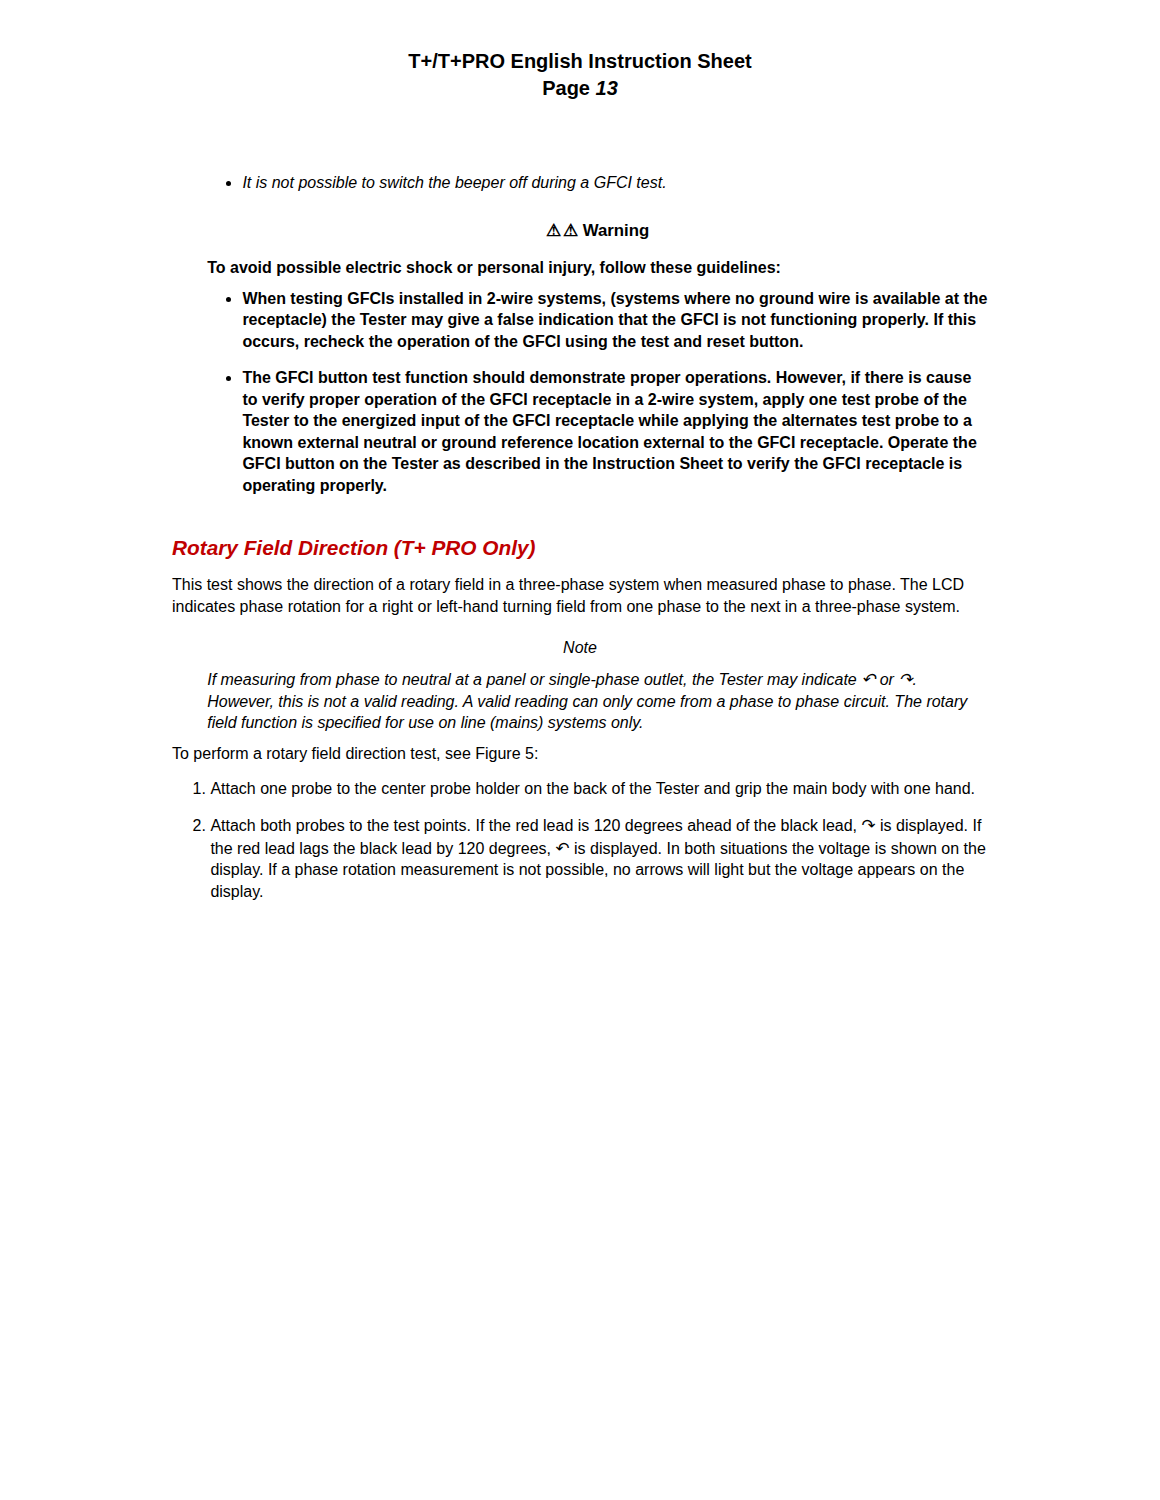T+/T+PRO English Instruction Sheet
Page 13
It is not possible to switch the beeper off during a GFCI test.
⚠⚠Warning
To avoid possible electric shock or personal injury, follow these guidelines:
When testing GFCIs installed in 2-wire systems, (systems where no ground wire is available at the receptacle) the Tester may give a false indication that the GFCI is not functioning properly. If this occurs, recheck the operation of the GFCI using the test and reset button.
The GFCI button test function should demonstrate proper operations. However, if there is cause to verify proper operation of the GFCI receptacle in a 2-wire system, apply one test probe of the Tester to the energized input of the GFCI receptacle while applying the alternates test probe to a known external neutral or ground reference location external to the GFCI receptacle. Operate the GFCI button on the Tester as described in the Instruction Sheet to verify the GFCI receptacle is operating properly.
Rotary Field Direction (T+ PRO Only)
This test shows the direction of a rotary field in a three-phase system when measured phase to phase. The LCD indicates phase rotation for a right or left-hand turning field from one phase to the next in a three-phase system.
Note
If measuring from phase to neutral at a panel or single-phase outlet, the Tester may indicate ↶ or ↷. However, this is not a valid reading. A valid reading can only come from a phase to phase circuit. The rotary field function is specified for use on line (mains) systems only.
To perform a rotary field direction test, see Figure 5:
Attach one probe to the center probe holder on the back of the Tester and grip the main body with one hand.
Attach both probes to the test points. If the red lead is 120 degrees ahead of the black lead, ↷ is displayed. If the red lead lags the black lead by 120 degrees, ↶ is displayed. In both situations the voltage is shown on the display. If a phase rotation measurement is not possible, no arrows will light but the voltage appears on the display.